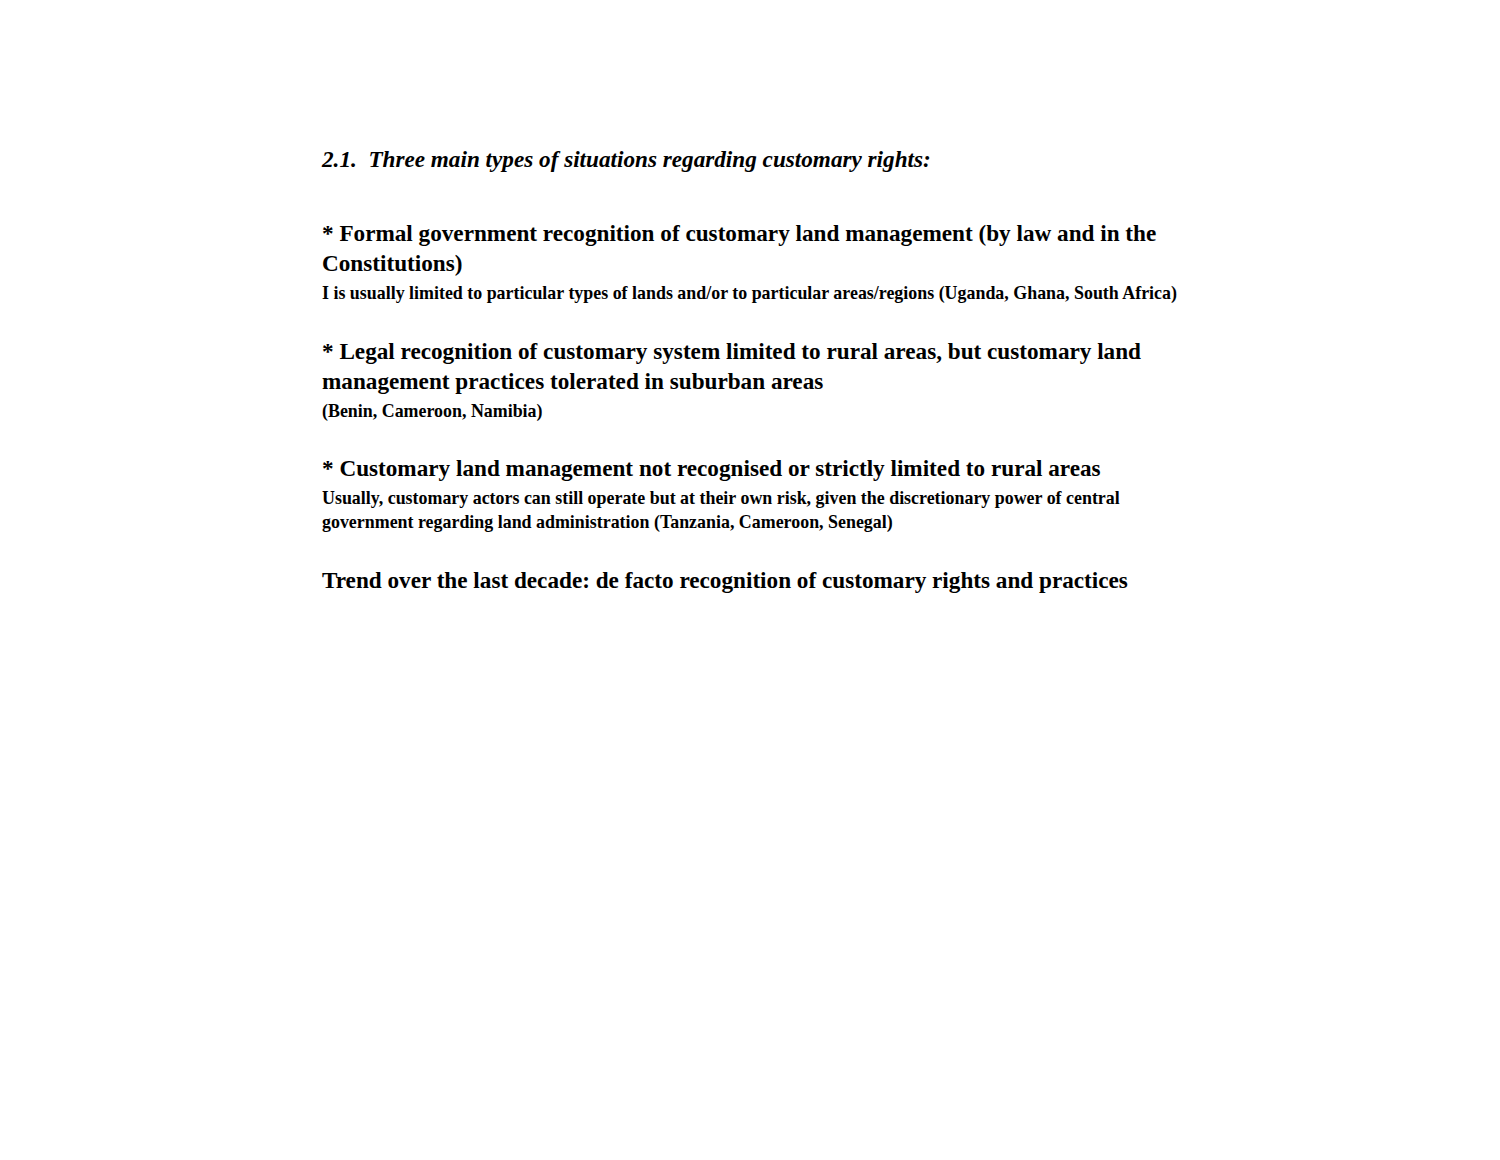2.1. Three main types of situations regarding customary rights:
* Formal government recognition of customary land management (by law and in the Constitutions)
I is usually limited to particular types of lands and/or to particular areas/regions (Uganda, Ghana, South Africa)
* Legal recognition of customary system limited to rural areas, but customary land management practices tolerated in suburban areas
(Benin, Cameroon, Namibia)
* Customary land management not recognised or strictly limited to rural areas
Usually, customary actors can still operate but at their own risk, given the discretionary power of central government regarding land administration (Tanzania, Cameroon, Senegal)
Trend over the last decade: de facto recognition of customary rights and practices